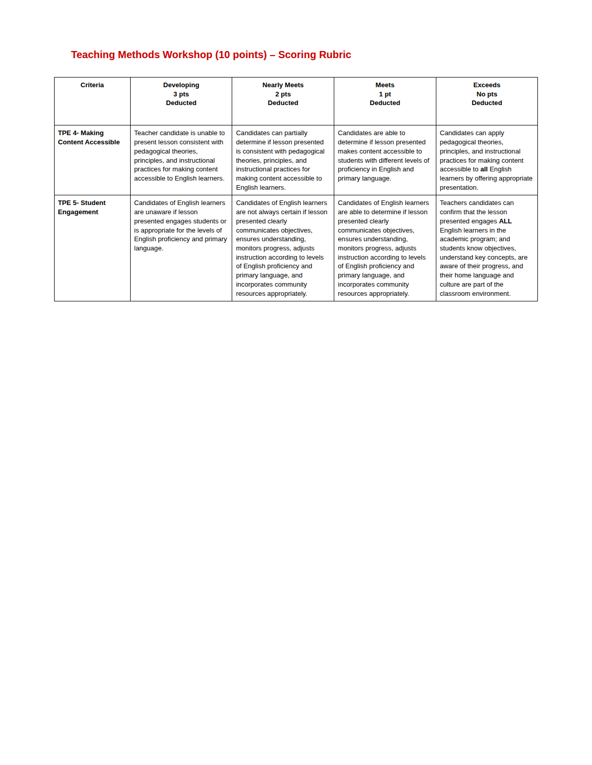Teaching Methods Workshop (10 points) – Scoring Rubric
| Criteria | Developing 3 pts Deducted | Nearly Meets 2 pts Deducted | Meets 1 pt Deducted | Exceeds No pts Deducted |
| --- | --- | --- | --- | --- |
| TPE 4- Making Content Accessible | Teacher candidate is unable to present lesson consistent with pedagogical theories, principles, and instructional practices for making content accessible to English learners. | Candidates can partially determine if lesson presented is consistent with pedagogical theories, principles, and instructional practices for making content accessible to English learners. | Candidates are able to determine if lesson presented makes content accessible to students with different levels of proficiency in English and primary language. | Candidates can apply pedagogical theories, principles, and instructional practices for making content accessible to all English learners by offering appropriate presentation. |
| TPE 5- Student Engagement | Candidates of English learners are unaware if lesson presented engages students or is appropriate for the levels of English proficiency and primary language. | Candidates of English learners are not always certain if lesson presented clearly communicates objectives, ensures understanding, monitors progress, adjusts instruction according to levels of English proficiency and primary language, and incorporates community resources appropriately. | Candidates of English learners are able to determine if lesson presented clearly communicates objectives, ensures understanding, monitors progress, adjusts instruction according to levels of English proficiency and primary language, and incorporates community resources appropriately. | Teachers candidates can confirm that the lesson presented engages ALL English learners in the academic program; and students know objectives, understand key concepts, are aware of their progress, and their home language and culture are part of the classroom environment. |